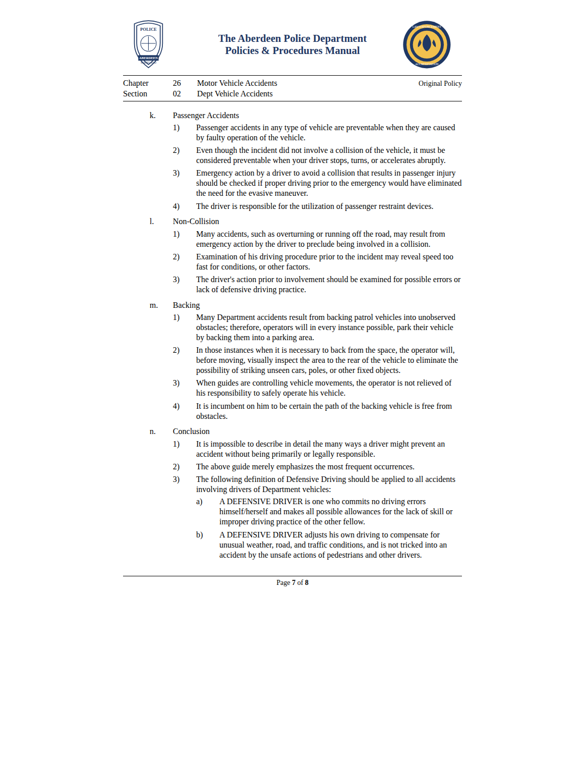POLICE ABERDEEN MARYLAND
The Aberdeen Police Department Policies & Procedures Manual
LAW ENFORCEMENT ACCREDITATION
Chapter
26
Motor Vehicle Accidents
Original Policy
Section
02
Dept Vehicle Accidents
k.
Passenger Accidents
1)
Passenger accidents in any type of vehicle are preventable when they are caused by faulty operation of the vehicle.
2)
Even though the incident did not involve a collision of the vehicle, it must be considered preventable when your driver stops, turns, or accelerates abruptly.
3)
Emergency action by a driver to avoid a collision that results in passenger injury should be checked if proper driving prior to the emergency would have eliminated the need for the evasive maneuver.
4)
The driver is responsible for the utilization of passenger restraint devices.
l.
Non-Collision
1)
Many accidents, such as overturning or running off the road, may result from emergency action by the driver to preclude being involved in a collision.
2)
Examination of his driving procedure prior to the incident may reveal speed too fast for conditions, or other factors.
3)
The driver's action prior to involvement should be examined for possible errors or lack of defensive driving practice.
m.
Backing
1)
Many Department accidents result from backing patrol vehicles into unobserved obstacles; therefore, operators will in every instance possible, park their vehicle by backing them into a parking area.
2)
In those instances when it is necessary to back from the space, the operator will, before moving, visually inspect the area to the rear of the vehicle to eliminate the possibility of striking unseen cars, poles, or other fixed objects.
3)
When guides are controlling vehicle movements, the operator is not relieved of his responsibility to safely operate his vehicle.
4)
It is incumbent on him to be certain the path of the backing vehicle is free from obstacles.
n.
Conclusion
1)
It is impossible to describe in detail the many ways a driver might prevent an accident without being primarily or legally responsible.
2)
The above guide merely emphasizes the most frequent occurrences.
3)
The following definition of Defensive Driving should be applied to all accidents involving drivers of Department vehicles:
a)
A DEFENSIVE DRIVER is one who commits no driving errors himself/herself and makes all possible allowances for the lack of skill or improper driving practice of the other fellow.
b)
A DEFENSIVE DRIVER adjusts his own driving to compensate for unusual weather, road, and traffic conditions, and is not tricked into an accident by the unsafe actions of pedestrians and other drivers.
Page 7 of 8